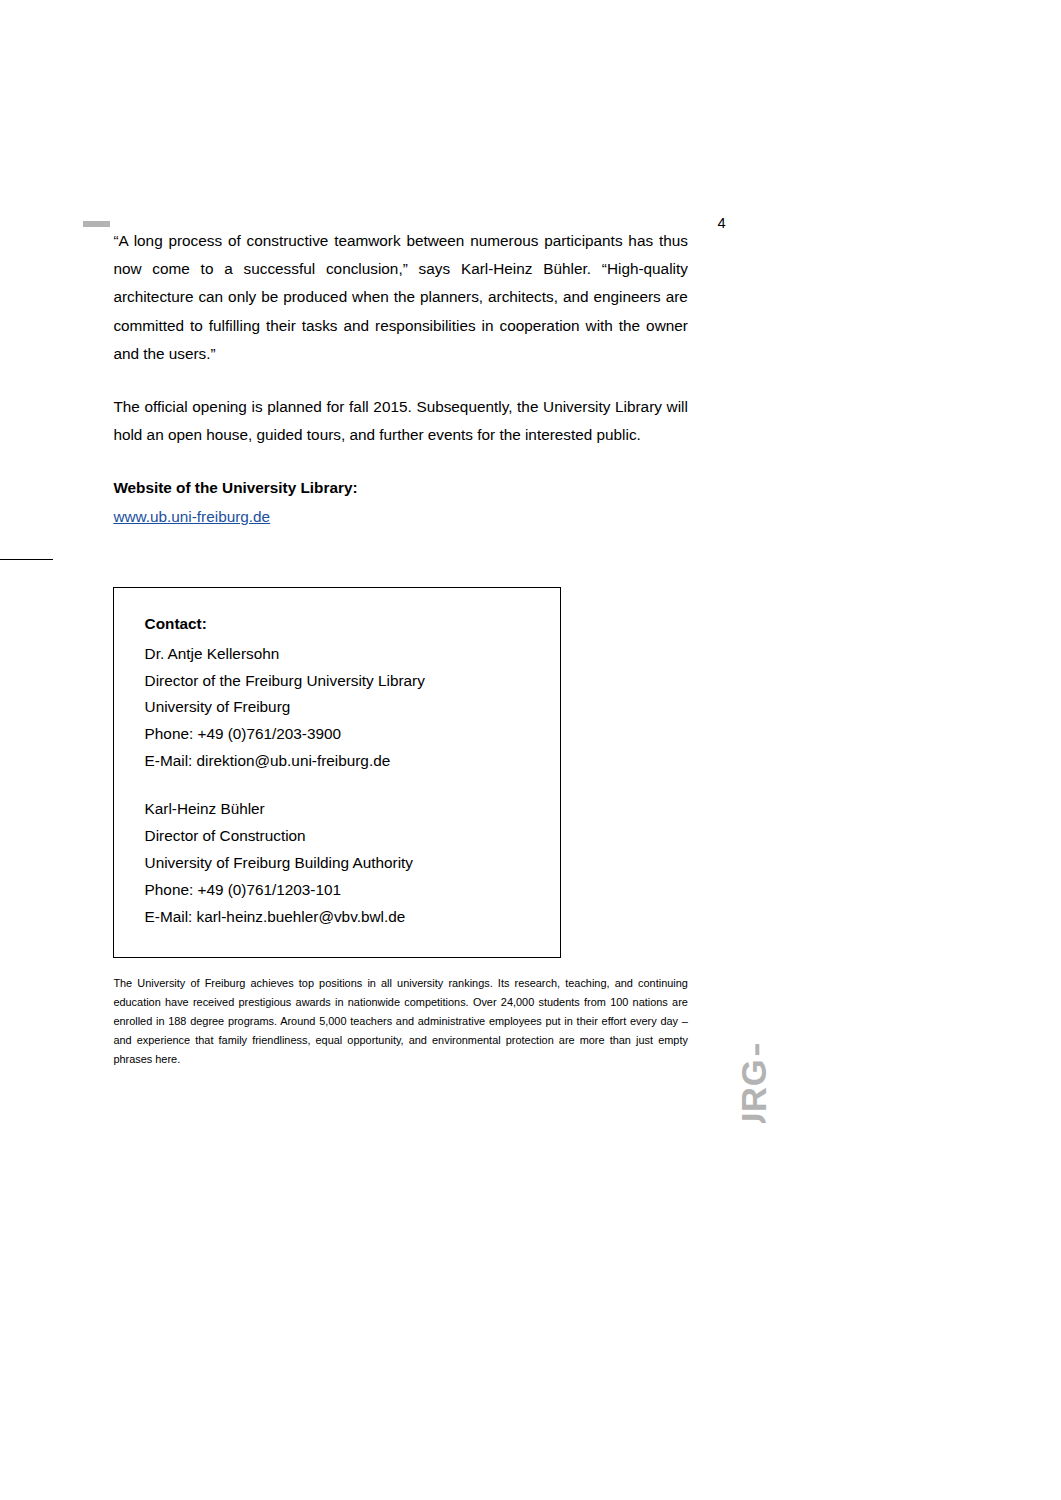4
“A long process of constructive teamwork between numerous participants has thus now come to a successful conclusion,” says Karl-Heinz Bühler. “High-quality architecture can only be produced when the planners, architects, and engineers are committed to fulfilling their tasks and responsibilities in cooperation with the owner and the users.”
The official opening is planned for fall 2015. Subsequently, the University Library will hold an open house, guided tours, and further events for the interested public.
Website of the University Library:
www.ub.uni-freiburg.de
Contact:
Dr. Antje Kellersohn
Director of the Freiburg University Library
University of Freiburg
Phone: +49 (0)761/203-3900
E-Mail: direktion@ub.uni-freiburg.de
Karl-Heinz Bühler
Director of Construction
University of Freiburg Building Authority
Phone: +49 (0)761/1203-101
E-Mail: karl-heinz.buehler@vbv.bwl.de
The University of Freiburg achieves top positions in all university rankings. Its research, teaching, and continuing education have received prestigious awards in nationwide competitions. Over 24,000 students from 100 nations are enrolled in 188 degree programs. Around 5,000 teachers and administrative employees put in their effort every day – and experience that family friendliness, equal opportunity, and environmental protection are more than just empty phrases here.
UNI
FREIBURG